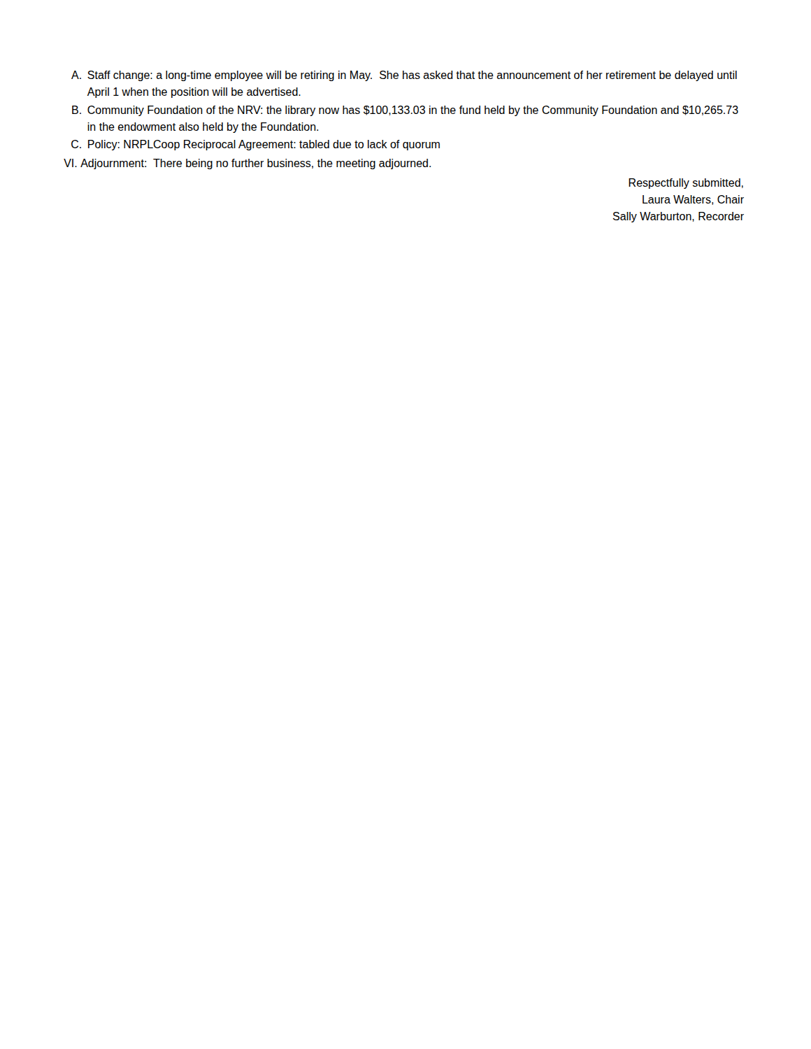Staff change: a long-time employee will be retiring in May. She has asked that the announcement of her retirement be delayed until April 1 when the position will be advertised.
Community Foundation of the NRV: the library now has $100,133.03 in the fund held by the Community Foundation and $10,265.73 in the endowment also held by the Foundation.
Policy: NRPLCoop Reciprocal Agreement: tabled due to lack of quorum
Adjournment: There being no further business, the meeting adjourned.
Respectfully submitted,
Laura Walters, Chair
Sally Warburton, Recorder